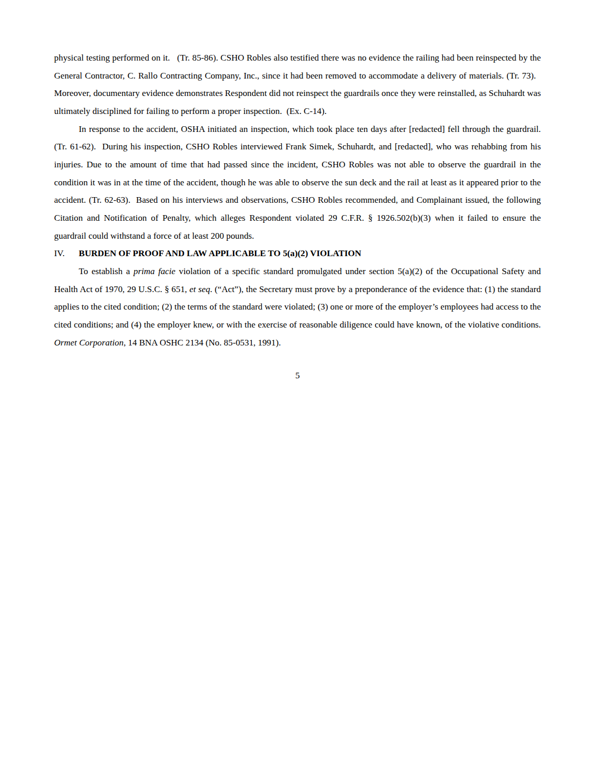physical testing performed on it. (Tr. 85-86). CSHO Robles also testified there was no evidence the railing had been reinspected by the General Contractor, C. Rallo Contracting Company, Inc., since it had been removed to accommodate a delivery of materials. (Tr. 73). Moreover, documentary evidence demonstrates Respondent did not reinspect the guardrails once they were reinstalled, as Schuhardt was ultimately disciplined for failing to perform a proper inspection. (Ex. C-14).
In response to the accident, OSHA initiated an inspection, which took place ten days after [redacted] fell through the guardrail. (Tr. 61-62). During his inspection, CSHO Robles interviewed Frank Simek, Schuhardt, and [redacted], who was rehabbing from his injuries. Due to the amount of time that had passed since the incident, CSHO Robles was not able to observe the guardrail in the condition it was in at the time of the accident, though he was able to observe the sun deck and the rail at least as it appeared prior to the accident. (Tr. 62-63). Based on his interviews and observations, CSHO Robles recommended, and Complainant issued, the following Citation and Notification of Penalty, which alleges Respondent violated 29 C.F.R. § 1926.502(b)(3) when it failed to ensure the guardrail could withstand a force of at least 200 pounds.
IV. BURDEN OF PROOF AND LAW APPLICABLE TO 5(a)(2) VIOLATION
To establish a prima facie violation of a specific standard promulgated under section 5(a)(2) of the Occupational Safety and Health Act of 1970, 29 U.S.C. § 651, et seq. (“Act”), the Secretary must prove by a preponderance of the evidence that: (1) the standard applies to the cited condition; (2) the terms of the standard were violated; (3) one or more of the employer’s employees had access to the cited conditions; and (4) the employer knew, or with the exercise of reasonable diligence could have known, of the violative conditions. Ormet Corporation, 14 BNA OSHC 2134 (No. 85-0531, 1991).
5